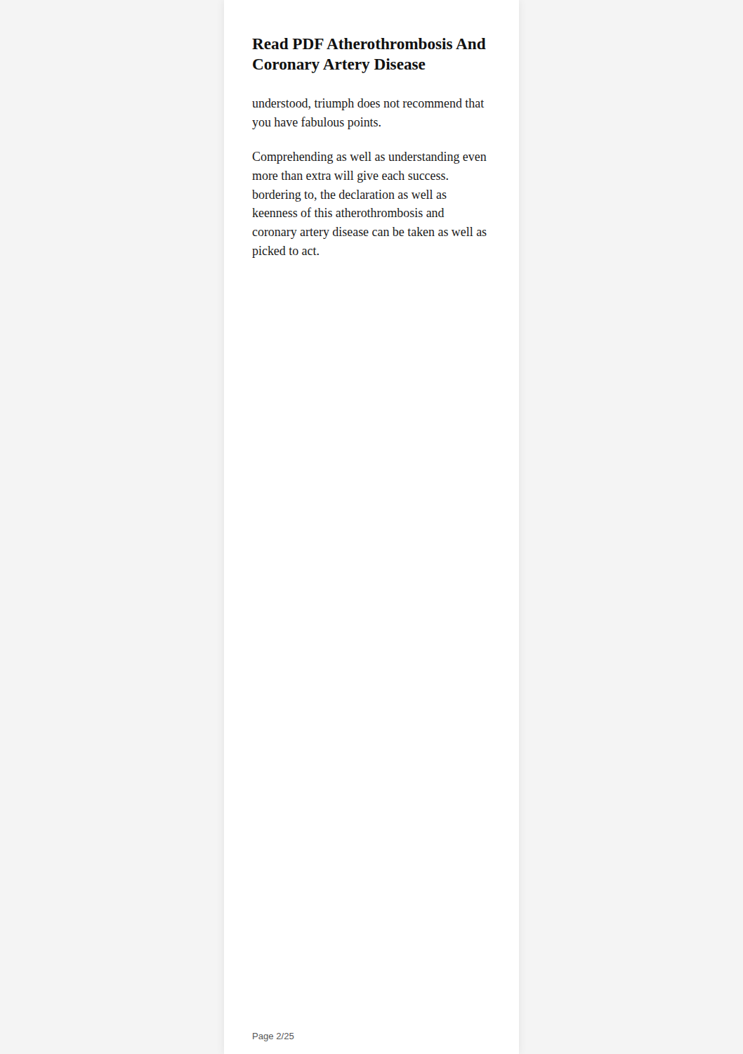Read PDF Atherothrombosis And Coronary Artery Disease
understood, triumph does not recommend that you have fabulous points.
Comprehending as well as understanding even more than extra will give each success. bordering to, the declaration as well as keenness of this atherothrombosis and coronary artery disease can be taken as well as picked to act.
Page 2/25